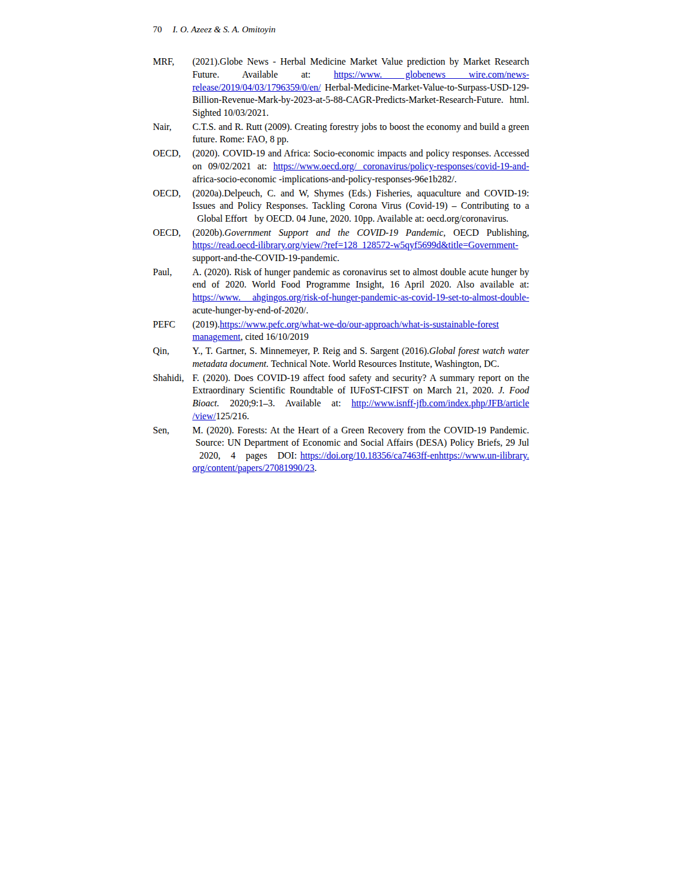70 I. O. Azeez & S. A. Omitoyin
MRF,(2021).Globe News - Herbal Medicine Market Value prediction by Market Research Future. Available at: https://www. globenews wire.com/news-release/2019/04/03/1796359/0/en/ Herbal-Medicine-Market-Value-to-Surpass-USD-129-Billion-Revenue-Mark-by-2023-at-5-88-CAGR-Predicts-Market-Research-Future. html. Sighted 10/03/2021.
Nair, C.T.S. and R. Rutt (2009). Creating forestry jobs to boost the economy and build a green future. Rome: FAO, 8 pp.
OECD,(2020). COVID-19 and Africa: Socio-economic impacts and policy responses. Accessed on 09/02/2021 at: https://www.oecd.org/ coronavirus/policy-responses/covid-19-and- africa-socio-economic -implications-and-policy-responses-96e1b282/.
OECD,(2020a).Delpeuch, C. and W, Shymes (Eds.) Fisheries, aquaculture and COVID-19: Issues and Policy Responses. Tackling Corona Virus (Covid-19) – Contributing to a Global Effort by OECD. 04 June, 2020. 10pp. Available at: oecd.org/coronavirus.
OECD,(2020b).Government Support and the COVID-19 Pandemic, OECD Publishing, https://read.oecd-ilibrary.org/view/?ref=128_128572-w5qyf5699d&title=Government-support-and-the-COVID-19-pandemic.
Paul, A. (2020). Risk of hunger pandemic as coronavirus set to almost double acute hunger by end of 2020. World Food Programme Insight, 16 April 2020. Also available at: https://www. ahgingos.org/risk-of-hunger-pandemic-as-covid-19-set-to-almost-double-acute-hunger-by-end-of-2020/.
PEFC(2019).https://www.pefc.org/what-we-do/our-approach/what-is-sustainable-forest management, cited 16/10/2019
Qin, Y., T. Gartner, S. Minnemeyer, P. Reig and S. Sargent (2016).Global forest watch water metadata document. Technical Note. World Resources Institute, Washington, DC.
Shahidi, F. (2020). Does COVID-19 affect food safety and security? A summary report on the Extraordinary Scientific Roundtable of IUFoST-CIFST on March 21, 2020. J. Food Bioact. 2020;9:1–3. Available at: http://www.isnff-jfb.com/index.php/JFB/article /view/125/216.
Sen, M. (2020). Forests: At the Heart of a Green Recovery from the COVID-19 Pandemic. Source: UN Department of Economic and Social Affairs (DESA) Policy Briefs, 29 Jul 2020, 4 pages DOI: https://doi.org/10.18356/ca7463ff-en https://www.un-ilibrary. org/content/papers/27081990/23.